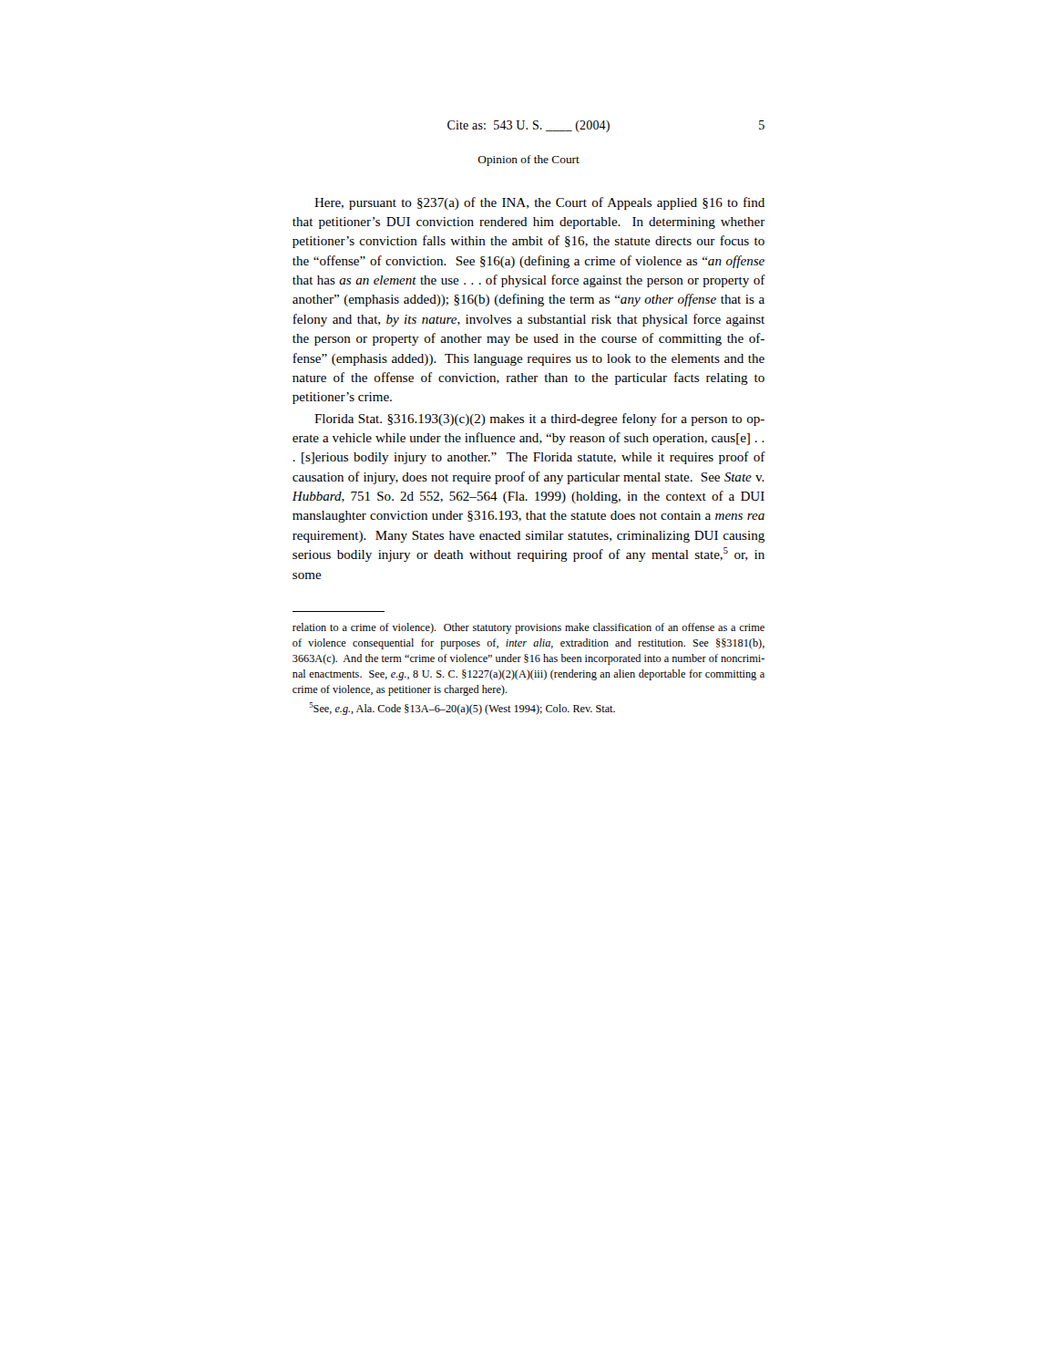5 Cite as: 543 U. S. ____ (2004) 5
Opinion of the Court
Here, pursuant to §237(a) of the INA, the Court of Appeals applied §16 to find that petitioner’s DUI conviction rendered him deportable. In determining whether petitioner’s conviction falls within the ambit of §16, the statute directs our focus to the “offense” of conviction. See §16(a) (defining a crime of violence as “an offense that has as an element the use . . . of physical force against the person or property of another” (emphasis added)); §16(b) (defining the term as “any other offense that is a felony and that, by its nature, involves a substantial risk that physical force against the person or property of another may be used in the course of committing the offense” (emphasis added)). This language requires us to look to the elements and the nature of the offense of conviction, rather than to the particular facts relating to petitioner’s crime.
Florida Stat. §316.193(3)(c)(2) makes it a third-degree felony for a person to operate a vehicle while under the influence and, “by reason of such operation, caus[e] . . . [s]erious bodily injury to another.” The Florida statute, while it requires proof of causation of injury, does not require proof of any particular mental state. See State v. Hubbard, 751 So. 2d 552, 562–564 (Fla. 1999) (holding, in the context of a DUI manslaughter conviction under §316.193, that the statute does not contain a mens rea requirement). Many States have enacted similar statutes, criminalizing DUI causing serious bodily injury or death without requiring proof of any mental state,5 or, in some
relation to a crime of violence). Other statutory provisions make classification of an offense as a crime of violence consequential for purposes of, inter alia, extradition and restitution. See §§3181(b), 3663A(c). And the term “crime of violence” under §16 has been incorporated into a number of noncriminal enactments. See, e.g., 8 U. S. C. §1227(a)(2)(A)(iii) (rendering an alien deportable for committing a crime of violence, as petitioner is charged here).
5See, e.g., Ala. Code §13A–6–20(a)(5) (West 1994); Colo. Rev. Stat.